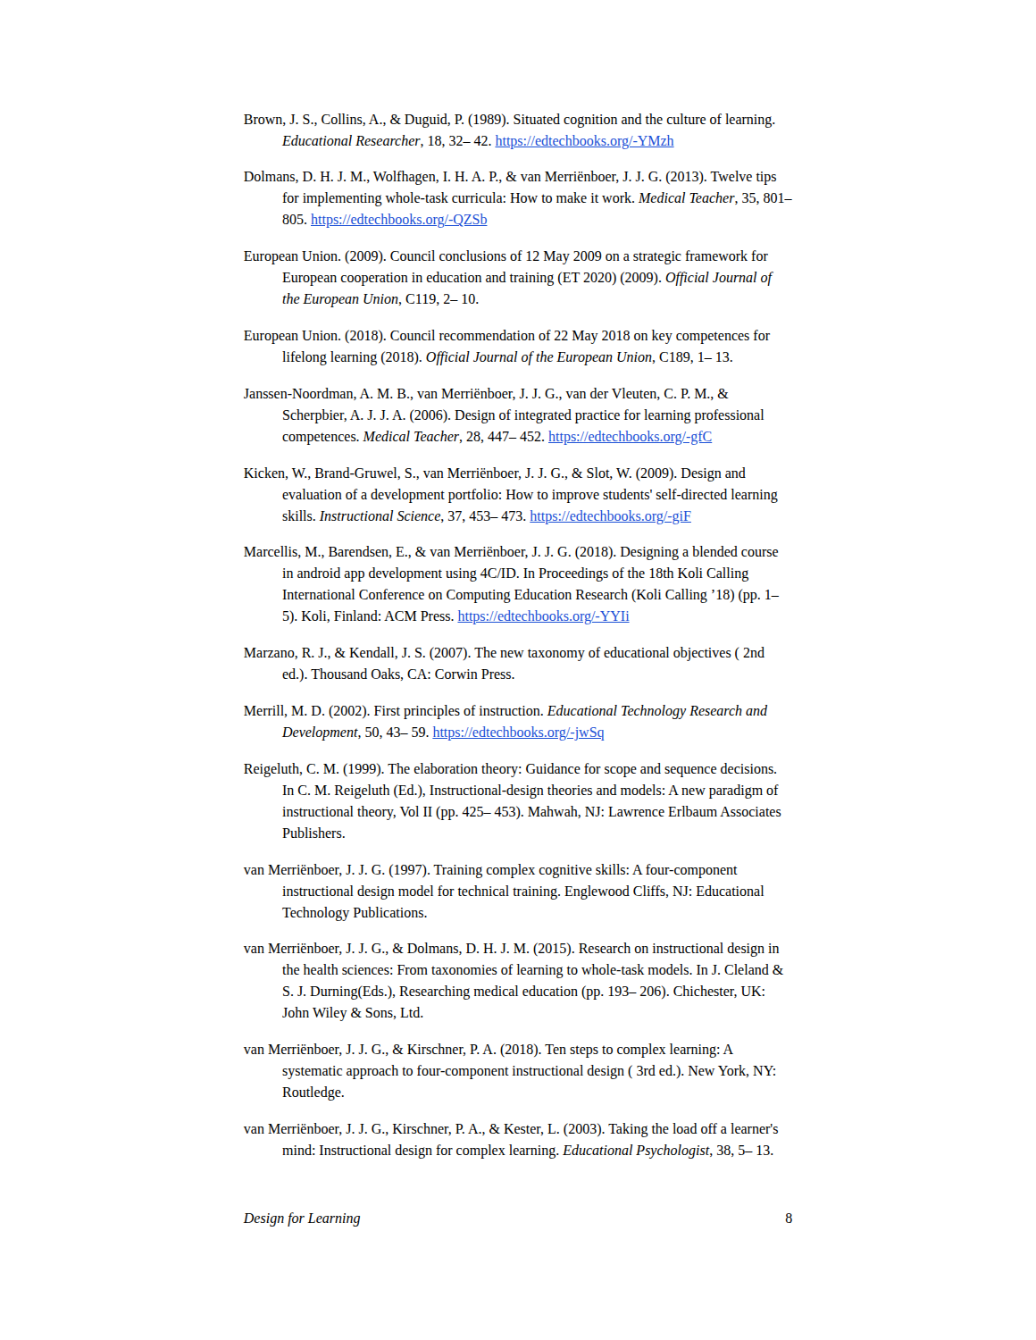Brown, J. S., Collins, A., & Duguid, P. (1989). Situated cognition and the culture of learning. Educational Researcher, 18, 32– 42. https://edtechbooks.org/-YMzh
Dolmans, D. H. J. M., Wolfhagen, I. H. A. P., & van Merriënboer, J. J. G. (2013). Twelve tips for implementing whole-task curricula: How to make it work. Medical Teacher, 35, 801– 805. https://edtechbooks.org/-QZSb
European Union. (2009). Council conclusions of 12 May 2009 on a strategic framework for European cooperation in education and training (ET 2020) (2009). Official Journal of the European Union, C119, 2– 10.
European Union. (2018). Council recommendation of 22 May 2018 on key competences for lifelong learning (2018). Official Journal of the European Union, C189, 1– 13.
Janssen-Noordman, A. M. B., van Merriënboer, J. J. G., van der Vleuten, C. P. M., & Scherpbier, A. J. J. A. (2006). Design of integrated practice for learning professional competences. Medical Teacher, 28, 447– 452. https://edtechbooks.org/-gfC
Kicken, W., Brand-Gruwel, S., van Merriënboer, J. J. G., & Slot, W. (2009). Design and evaluation of a development portfolio: How to improve students' self-directed learning skills. Instructional Science, 37, 453– 473. https://edtechbooks.org/-giF
Marcellis, M., Barendsen, E., & van Merriënboer, J. J. G. (2018). Designing a blended course in android app development using 4C/ID. In Proceedings of the 18th Koli Calling International Conference on Computing Education Research (Koli Calling ’18) (pp. 1– 5). Koli, Finland: ACM Press. https://edtechbooks.org/-YYIi
Marzano, R. J., & Kendall, J. S. (2007). The new taxonomy of educational objectives ( 2nd ed.). Thousand Oaks, CA: Corwin Press.
Merrill, M. D. (2002). First principles of instruction. Educational Technology Research and Development, 50, 43– 59. https://edtechbooks.org/-jwSq
Reigeluth, C. M. (1999). The elaboration theory: Guidance for scope and sequence decisions. In C. M. Reigeluth (Ed.), Instructional-design theories and models: A new paradigm of instructional theory, Vol II (pp. 425– 453). Mahwah, NJ: Lawrence Erlbaum Associates Publishers.
van Merriënboer, J. J. G. (1997). Training complex cognitive skills: A four-component instructional design model for technical training. Englewood Cliffs, NJ: Educational Technology Publications.
van Merriënboer, J. J. G., & Dolmans, D. H. J. M. (2015). Research on instructional design in the health sciences: From taxonomies of learning to whole-task models. In J. Cleland & S. J. Durning(Eds.), Researching medical education (pp. 193– 206). Chichester, UK: John Wiley & Sons, Ltd.
van Merriënboer, J. J. G., & Kirschner, P. A. (2018). Ten steps to complex learning: A systematic approach to four-component instructional design ( 3rd ed.). New York, NY: Routledge.
van Merriënboer, J. J. G., Kirschner, P. A., & Kester, L. (2003). Taking the load off a learner's mind: Instructional design for complex learning. Educational Psychologist, 38, 5– 13.
Design for Learning 8